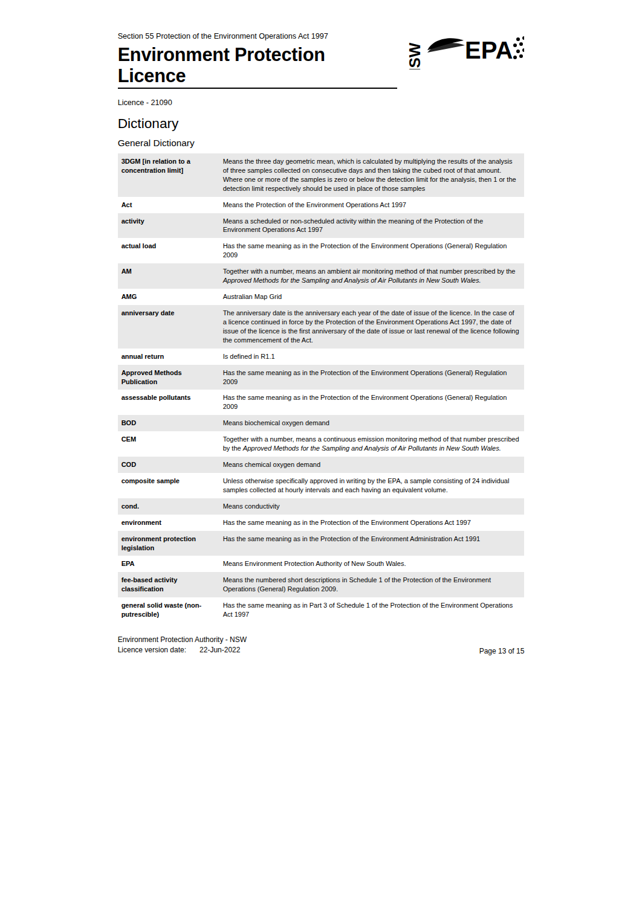Section 55 Protection of the Environment Operations Act 1997
Environment Protection Licence
NSW EPA
Licence - 21090
Dictionary
General Dictionary
| 3DGM [in relation to a concentration limit] | Means the three day geometric mean, which is calculated by multiplying the results of the analysis of three samples collected on consecutive days and then taking the cubed root of that amount. Where one or more of the samples is zero or below the detection limit for the analysis, then 1 or the detection limit respectively should be used in place of those samples |
| Act | Means the Protection of the Environment Operations Act 1997 |
| activity | Means a scheduled or non-scheduled activity within the meaning of the Protection of the Environment Operations Act 1997 |
| actual load | Has the same meaning as in the Protection of the Environment Operations (General) Regulation 2009 |
| AM | Together with a number, means an ambient air monitoring method of that number prescribed by the Approved Methods for the Sampling and Analysis of Air Pollutants in New South Wales. |
| AMG | Australian Map Grid |
| anniversary date | The anniversary date is the anniversary each year of the date of issue of the licence. In the case of a licence continued in force by the Protection of the Environment Operations Act 1997, the date of issue of the licence is the first anniversary of the date of issue or last renewal of the licence following the commencement of the Act. |
| annual return | Is defined in R1.1 |
| Approved Methods Publication | Has the same meaning as in the Protection of the Environment Operations (General) Regulation 2009 |
| assessable pollutants | Has the same meaning as in the Protection of the Environment Operations (General) Regulation 2009 |
| BOD | Means biochemical oxygen demand |
| CEM | Together with a number, means a continuous emission monitoring method of that number prescribed by the Approved Methods for the Sampling and Analysis of Air Pollutants in New South Wales. |
| COD | Means chemical oxygen demand |
| composite sample | Unless otherwise specifically approved in writing by the EPA, a sample consisting of 24 individual samples collected at hourly intervals and each having an equivalent volume. |
| cond. | Means conductivity |
| environment | Has the same meaning as in the Protection of the Environment Operations Act 1997 |
| environment protection legislation | Has the same meaning as in the Protection of the Environment Administration Act 1991 |
| EPA | Means Environment Protection Authority of New South Wales. |
| fee-based activity classification | Means the numbered short descriptions in Schedule 1 of the Protection of the Environment Operations (General) Regulation 2009. |
| general solid waste (non-putrescible) | Has the same meaning as in Part 3 of Schedule 1 of the Protection of the Environment Operations Act 1997 |
Environment Protection Authority - NSW
Licence version date: 22-Jun-2022
Page 13 of 15